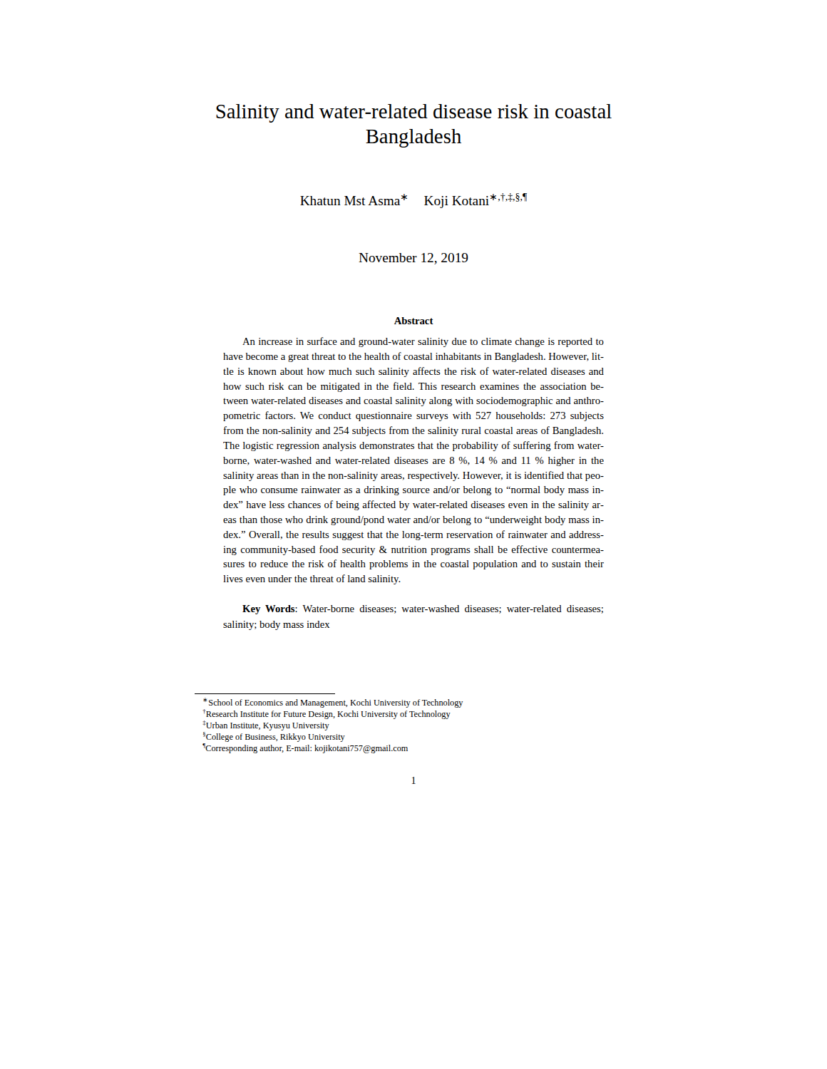Salinity and water-related disease risk in coastal
Bangladesh
Khatun Mst Asma∗ Koji Kotani∗,†,‡,§,¶
November 12, 2019
Abstract
An increase in surface and ground-water salinity due to climate change is reported to have become a great threat to the health of coastal inhabitants in Bangladesh. However, little is known about how much such salinity affects the risk of water-related diseases and how such risk can be mitigated in the field. This research examines the association between water-related diseases and coastal salinity along with sociodemographic and anthropometric factors. We conduct questionnaire surveys with 527 households: 273 subjects from the non-salinity and 254 subjects from the salinity rural coastal areas of Bangladesh. The logistic regression analysis demonstrates that the probability of suffering from water-borne, water-washed and water-related diseases are 8 %, 14 % and 11 % higher in the salinity areas than in the non-salinity areas, respectively. However, it is identified that people who consume rainwater as a drinking source and/or belong to “normal body mass index” have less chances of being affected by water-related diseases even in the salinity areas than those who drink ground/pond water and/or belong to “underweight body mass index.” Overall, the results suggest that the long-term reservation of rainwater and addressing community-based food security & nutrition programs shall be effective countermeasures to reduce the risk of health problems in the coastal population and to sustain their lives even under the threat of land salinity.
Key Words: Water-borne diseases; water-washed diseases; water-related diseases; salinity; body mass index
∗School of Economics and Management, Kochi University of Technology
†Research Institute for Future Design, Kochi University of Technology
‡Urban Institute, Kyusyu University
§College of Business, Rikkyo University
¶Corresponding author, E-mail: kojikotani757@gmail.com
1